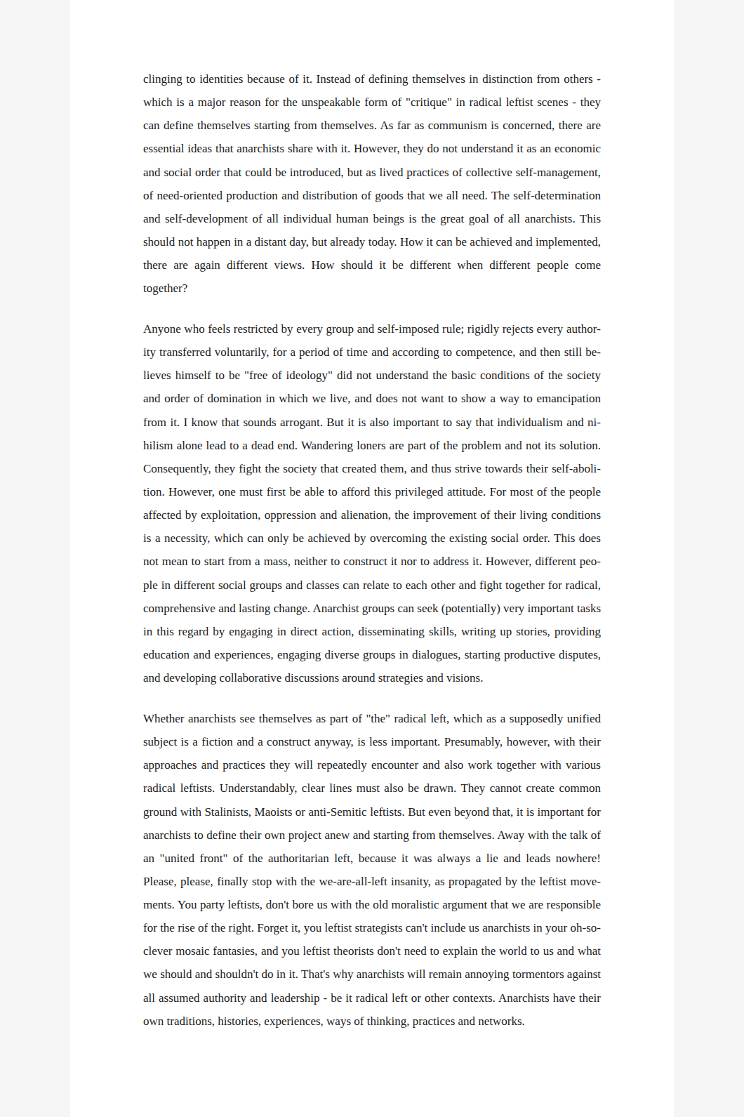clinging to identities because of it. Instead of defining themselves in distinction from others - which is a major reason for the unspeakable form of "critique" in radical leftist scenes - they can define themselves starting from themselves. As far as communism is concerned, there are essential ideas that anarchists share with it. However, they do not understand it as an economic and social order that could be introduced, but as lived practices of collective self-management, of need-oriented production and distribution of goods that we all need. The self-determination and self-development of all individual human beings is the great goal of all anarchists. This should not happen in a distant day, but already today. How it can be achieved and implemented, there are again different views. How should it be different when different people come together?
Anyone who feels restricted by every group and self-imposed rule; rigidly rejects every authority transferred voluntarily, for a period of time and according to competence, and then still believes himself to be "free of ideology" did not understand the basic conditions of the society and order of domination in which we live, and does not want to show a way to emancipation from it. I know that sounds arrogant. But it is also important to say that individualism and nihilism alone lead to a dead end. Wandering loners are part of the problem and not its solution. Consequently, they fight the society that created them, and thus strive towards their self-abolition. However, one must first be able to afford this privileged attitude. For most of the people affected by exploitation, oppression and alienation, the improvement of their living conditions is a necessity, which can only be achieved by overcoming the existing social order. This does not mean to start from a mass, neither to construct it nor to address it. However, different people in different social groups and classes can relate to each other and fight together for radical, comprehensive and lasting change. Anarchist groups can seek (potentially) very important tasks in this regard by engaging in direct action, disseminating skills, writing up stories, providing education and experiences, engaging diverse groups in dialogues, starting productive disputes, and developing collaborative discussions around strategies and visions.
Whether anarchists see themselves as part of "the" radical left, which as a supposedly unified subject is a fiction and a construct anyway, is less important. Presumably, however, with their approaches and practices they will repeatedly encounter and also work together with various radical leftists. Understandably, clear lines must also be drawn. They cannot create common ground with Stalinists, Maoists or anti-Semitic leftists. But even beyond that, it is important for anarchists to define their own project anew and starting from themselves. Away with the talk of an "united front" of the authoritarian left, because it was always a lie and leads nowhere! Please, please, finally stop with the we-are-all-left insanity, as propagated by the leftist movements. You party leftists, don't bore us with the old moralistic argument that we are responsible for the rise of the right. Forget it, you leftist strategists can't include us anarchists in your oh-so-clever mosaic fantasies, and you leftist theorists don't need to explain the world to us and what we should and shouldn't do in it. That's why anarchists will remain annoying tormentors against all assumed authority and leadership - be it radical left or other contexts. Anarchists have their own traditions, histories, experiences, ways of thinking, practices and networks.